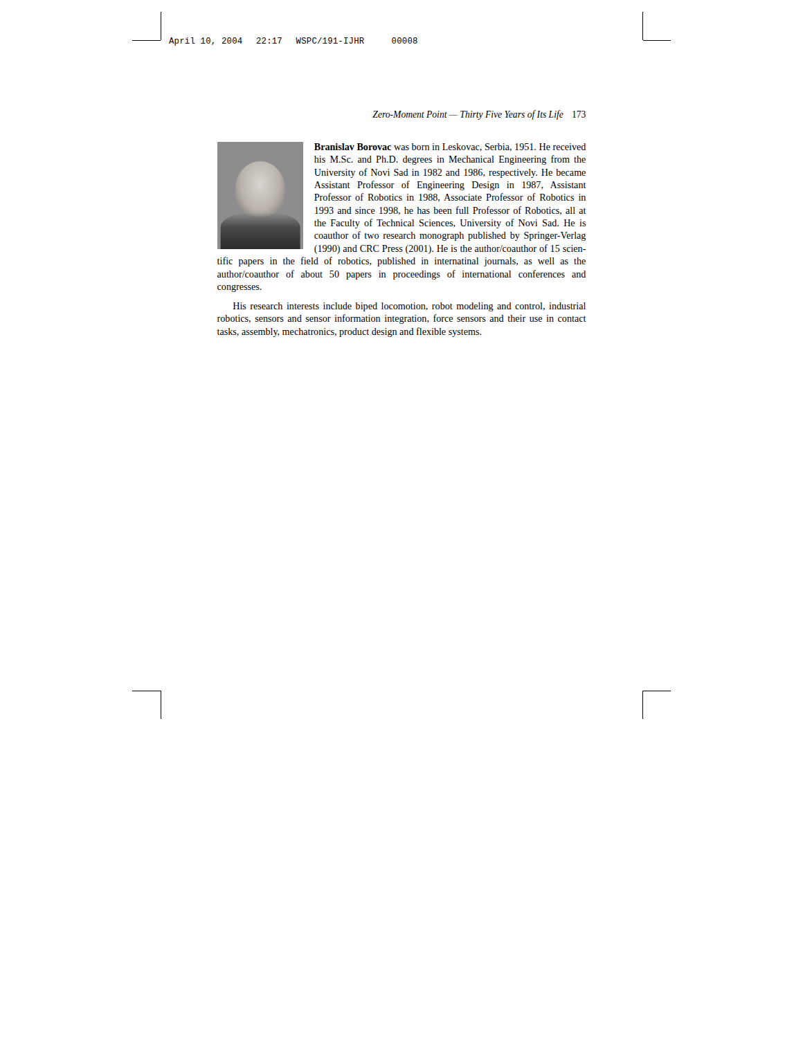April 10, 2004 22:17 WSPC/191-IJHR 00008
Zero-Moment Point — Thirty Five Years of Its Life173
Branislav Borovac was born in Leskovac, Serbia, 1951. He received his M.Sc. and Ph.D. degrees in Mechanical Engineering from the University of Novi Sad in 1982 and 1986, respectively. He became Assistant Professor of Engineering Design in 1987, Assistant Professor of Robotics in 1988, Associate Professor of Robotics in 1993 and since 1998, he has been full Professor of Robotics, all at the Faculty of Technical Sciences, University of Novi Sad. He is coauthor of two research monograph published by Springer-Verlag (1990) and CRC Press (2001). He is the author/coauthor of 15 scientific papers in the field of robotics, published in internatinal journals, as well as the author/coauthor of about 50 papers in proceedings of international conferences and congresses.
His research interests include biped locomotion, robot modeling and control, industrial robotics, sensors and sensor information integration, force sensors and their use in contact tasks, assembly, mechatronics, product design and flexible systems.